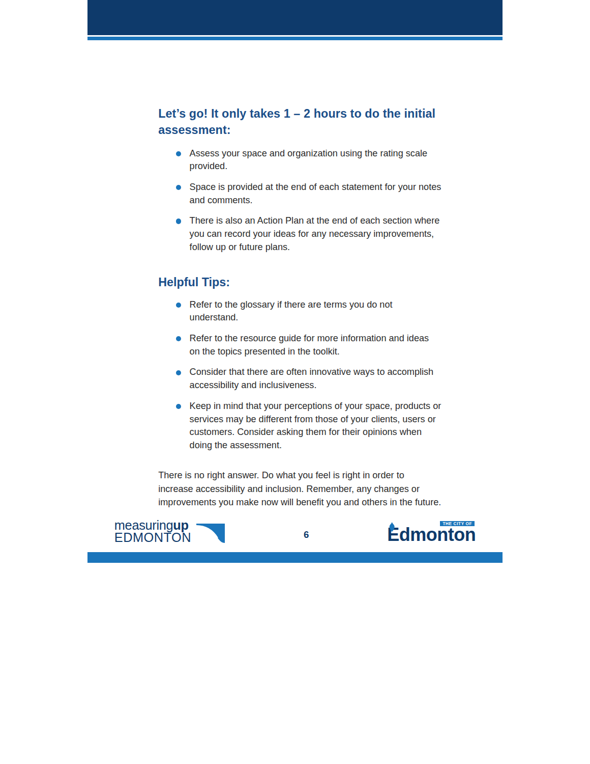Let’s go! It only takes 1 – 2 hours to do the initial assessment:
Assess your space and organization using the rating scale provided.
Space is provided at the end of each statement for your notes and comments.
There is also an Action Plan at the end of each section where you can record your ideas for any necessary improvements, follow up or future plans.
Helpful Tips:
Refer to the glossary if there are terms you do not understand.
Refer to the resource guide for more information and ideas on the topics presented in the toolkit.
Consider that there are often innovative ways to accomplish accessibility and inclusiveness.
Keep in mind that your perceptions of your space, products or services may be different from those of your clients, users or customers. Consider asking them for their opinions when doing the assessment.
There is no right answer. Do what you feel is right in order to increase accessibility and inclusion. Remember, any changes or improvements you make now will benefit you and others in the future.
measuringup
EDMONTON
6
THE CITY OF
Edmonton